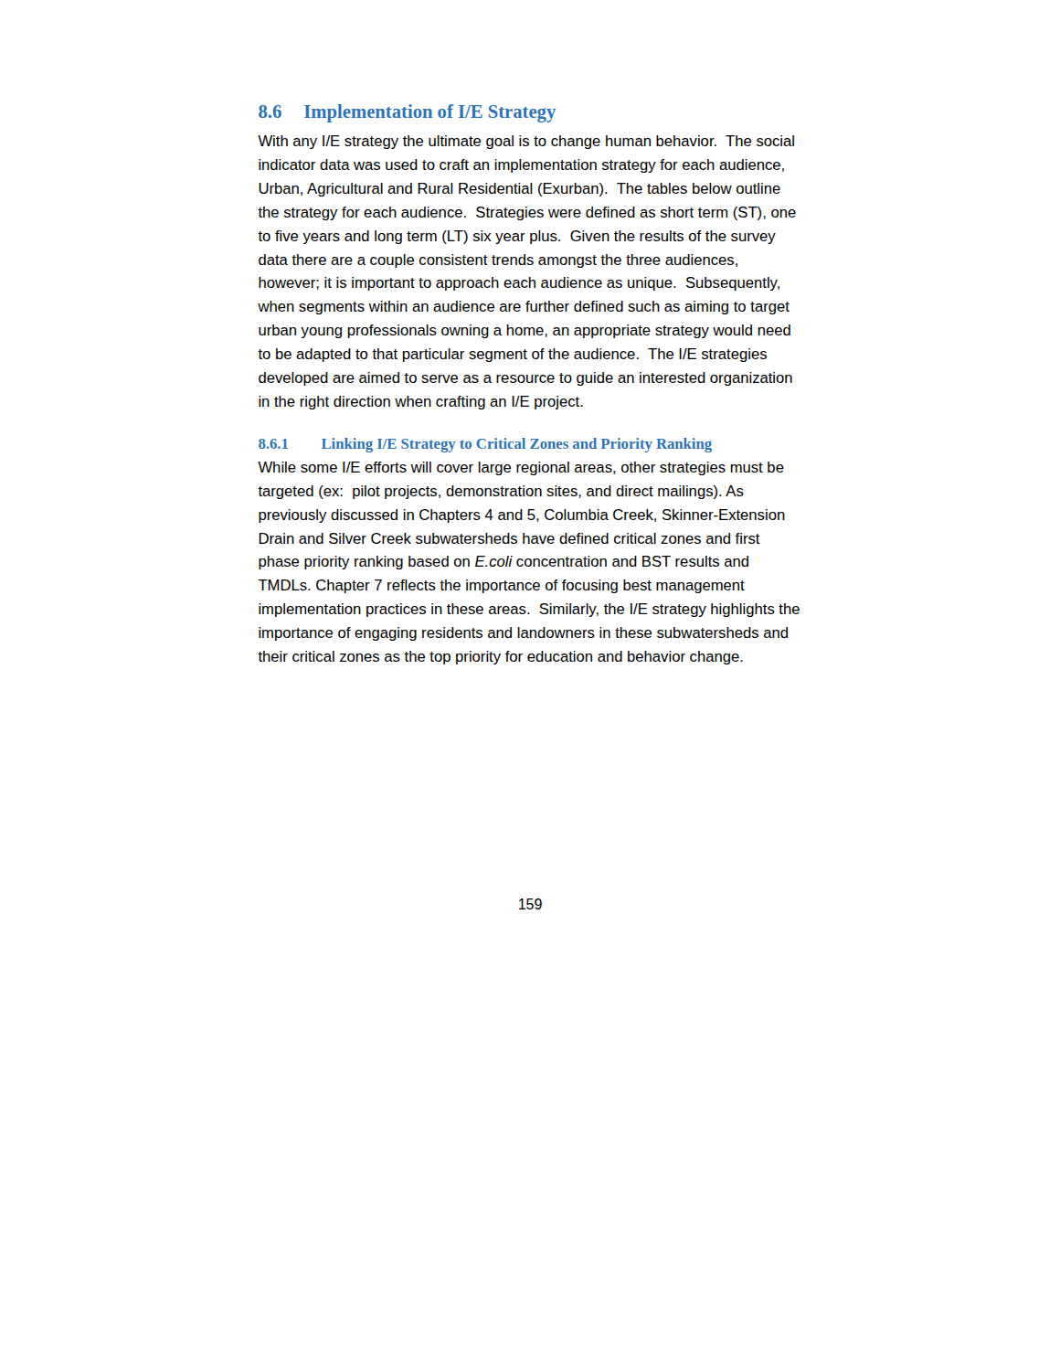8.6 Implementation of I/E Strategy
With any I/E strategy the ultimate goal is to change human behavior. The social indicator data was used to craft an implementation strategy for each audience, Urban, Agricultural and Rural Residential (Exurban). The tables below outline the strategy for each audience. Strategies were defined as short term (ST), one to five years and long term (LT) six year plus. Given the results of the survey data there are a couple consistent trends amongst the three audiences, however; it is important to approach each audience as unique. Subsequently, when segments within an audience are further defined such as aiming to target urban young professionals owning a home, an appropriate strategy would need to be adapted to that particular segment of the audience. The I/E strategies developed are aimed to serve as a resource to guide an interested organization in the right direction when crafting an I/E project.
8.6.1 Linking I/E Strategy to Critical Zones and Priority Ranking
While some I/E efforts will cover large regional areas, other strategies must be targeted (ex: pilot projects, demonstration sites, and direct mailings). As previously discussed in Chapters 4 and 5, Columbia Creek, Skinner-Extension Drain and Silver Creek subwatersheds have defined critical zones and first phase priority ranking based on E.coli concentration and BST results and TMDLs. Chapter 7 reflects the importance of focusing best management implementation practices in these areas. Similarly, the I/E strategy highlights the importance of engaging residents and landowners in these subwatersheds and their critical zones as the top priority for education and behavior change.
159